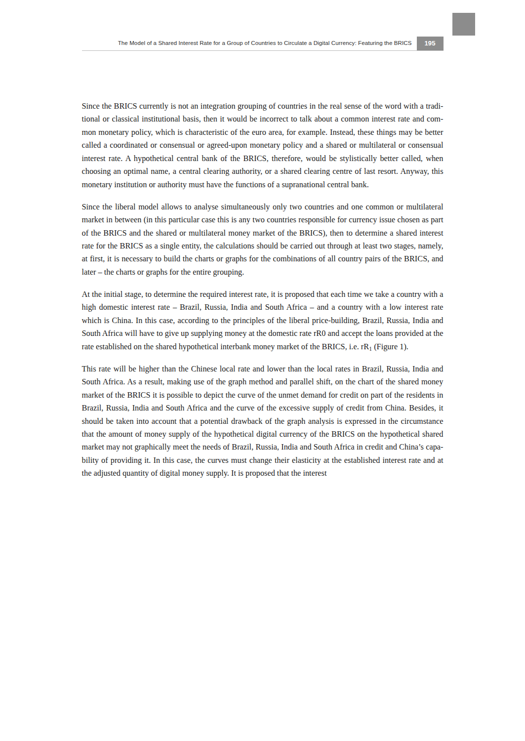The Model of a Shared Interest Rate for a Group of Countries to Circulate a Digital Currency: Featuring the BRICS
195
Since the BRICS currently is not an integration grouping of countries in the real sense of the word with a traditional or classical institutional basis, then it would be incorrect to talk about a common interest rate and common monetary policy, which is characteristic of the euro area, for example. Instead, these things may be better called a coordinated or consensual or agreed-upon monetary policy and a shared or multilateral or consensual interest rate. A hypothetical central bank of the BRICS, therefore, would be stylistically better called, when choosing an optimal name, a central clearing authority, or a shared clearing centre of last resort. Anyway, this monetary institution or authority must have the functions of a supranational central bank.
Since the liberal model allows to analyse simultaneously only two countries and one common or multilateral market in between (in this particular case this is any two countries responsible for currency issue chosen as part of the BRICS and the shared or multilateral money market of the BRICS), then to determine a shared interest rate for the BRICS as a single entity, the calculations should be carried out through at least two stages, namely, at first, it is necessary to build the charts or graphs for the combinations of all country pairs of the BRICS, and later – the charts or graphs for the entire grouping.
At the initial stage, to determine the required interest rate, it is proposed that each time we take a country with a high domestic interest rate – Brazil, Russia, India and South Africa – and a country with a low interest rate which is China. In this case, according to the principles of the liberal price-building, Brazil, Russia, India and South Africa will have to give up supplying money at the domestic rate rR0 and accept the loans provided at the rate established on the shared hypothetical interbank money market of the BRICS, i.e. rR1 (Figure 1).
This rate will be higher than the Chinese local rate and lower than the local rates in Brazil, Russia, India and South Africa. As a result, making use of the graph method and parallel shift, on the chart of the shared money market of the BRICS it is possible to depict the curve of the unmet demand for credit on part of the residents in Brazil, Russia, India and South Africa and the curve of the excessive supply of credit from China. Besides, it should be taken into account that a potential drawback of the graph analysis is expressed in the circumstance that the amount of money supply of the hypothetical digital currency of the BRICS on the hypothetical shared market may not graphically meet the needs of Brazil, Russia, India and South Africa in credit and China’s capability of providing it. In this case, the curves must change their elasticity at the established interest rate and at the adjusted quantity of digital money supply. It is proposed that the interest